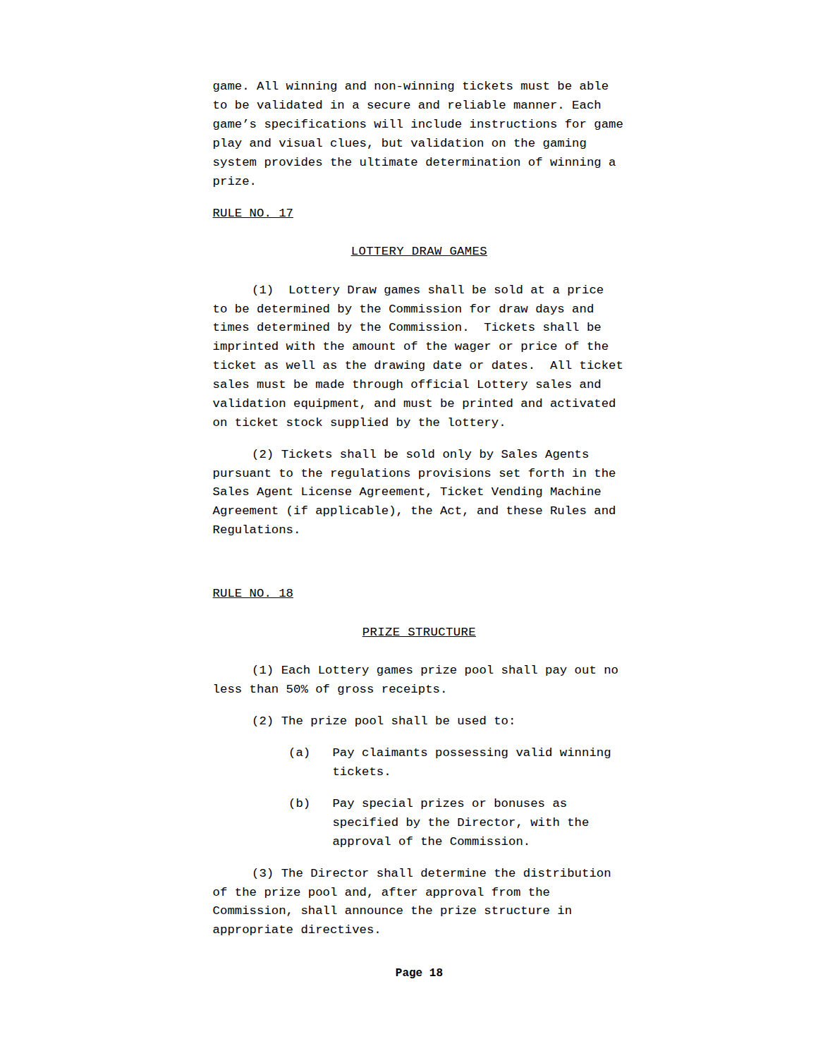game. All winning and non-winning tickets must be able to be validated in a secure and reliable manner. Each game’s specifications will include instructions for game play and visual clues, but validation on the gaming system provides the ultimate determination of winning a prize.
RULE NO. 17
LOTTERY DRAW GAMES
(1) Lottery Draw games shall be sold at a price to be determined by the Commission for draw days and times determined by the Commission. Tickets shall be imprinted with the amount of the wager or price of the ticket as well as the drawing date or dates. All ticket sales must be made through official Lottery sales and validation equipment, and must be printed and activated on ticket stock supplied by the lottery.
(2) Tickets shall be sold only by Sales Agents pursuant to the regulations provisions set forth in the Sales Agent License Agreement, Ticket Vending Machine Agreement (if applicable), the Act, and these Rules and Regulations.
RULE NO. 18
PRIZE STRUCTURE
(1) Each Lottery games prize pool shall pay out no less than 50% of gross receipts.
(2) The prize pool shall be used to:
(a) Pay claimants possessing valid winning tickets.
(b) Pay special prizes or bonuses as specified by the Director, with the approval of the Commission.
(3) The Director shall determine the distribution of the prize pool and, after approval from the Commission, shall announce the prize structure in appropriate directives.
Page 18